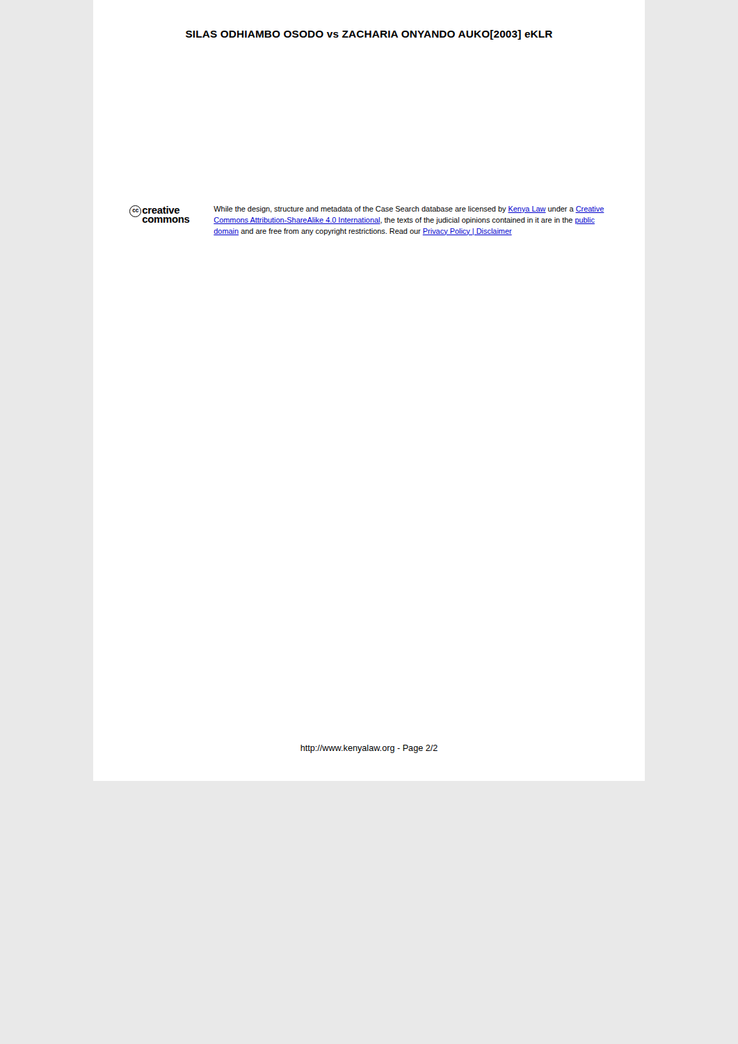SILAS ODHIAMBO OSODO vs ZACHARIA ONYANDO AUKO[2003] eKLR
cc creative commons
While the design, structure and metadata of the Case Search database are licensed by Kenya Law under a Creative Commons Attribution-ShareAlike 4.0 International, the texts of the judicial opinions contained in it are in the public domain and are free from any copyright restrictions. Read our Privacy Policy | Disclaimer
http://www.kenyalaw.org - Page 2/2